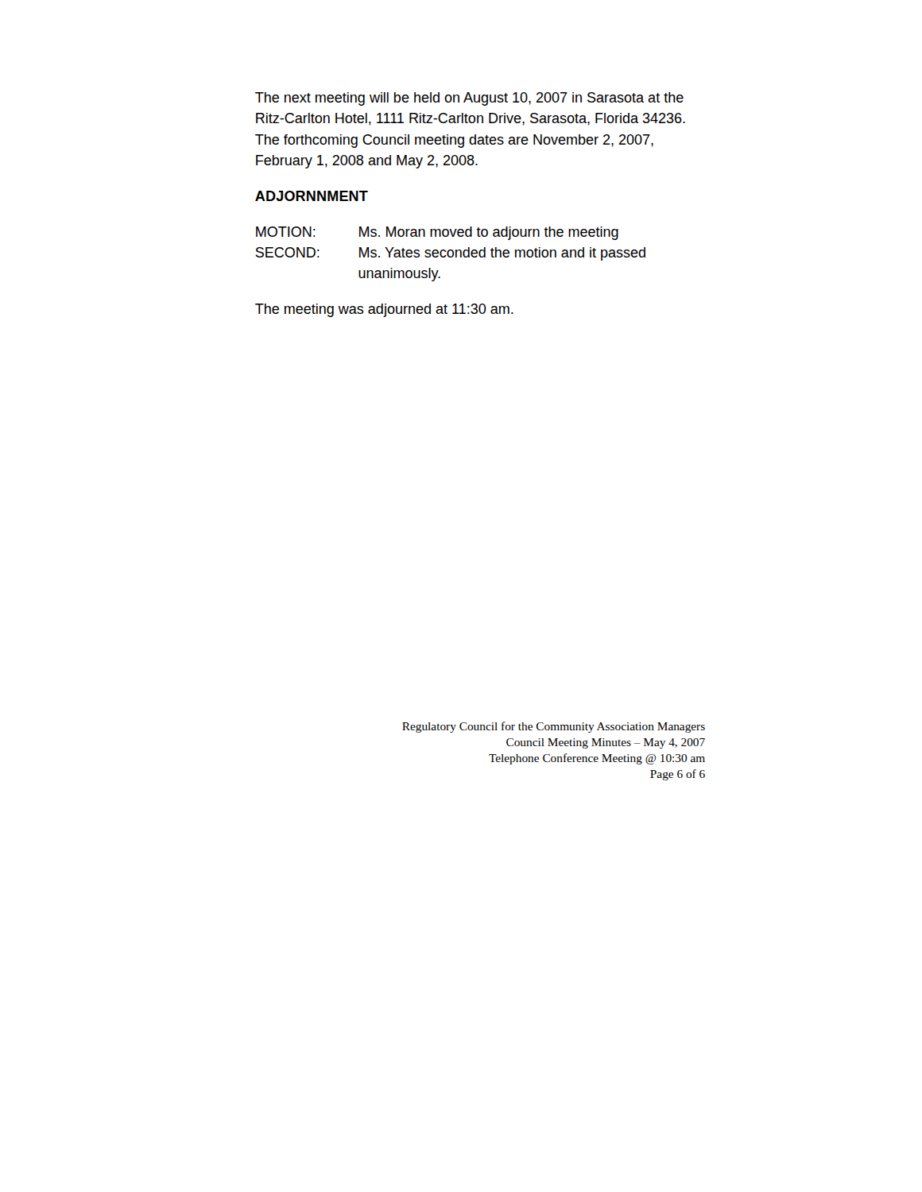The next meeting will be held on August 10, 2007 in Sarasota at the Ritz-Carlton Hotel, 1111 Ritz-Carlton Drive, Sarasota, Florida 34236. The forthcoming Council meeting dates are November 2, 2007, February 1, 2008 and May 2, 2008.
ADJORNNMENT
MOTION: Ms. Moran moved to adjourn the meeting
SECOND: Ms. Yates seconded the motion and it passed unanimously.
The meeting was adjourned at 11:30 am.
Regulatory Council for the Community Association Managers
Council Meeting Minutes – May 4, 2007
Telephone Conference Meeting @ 10:30 am
Page 6 of 6